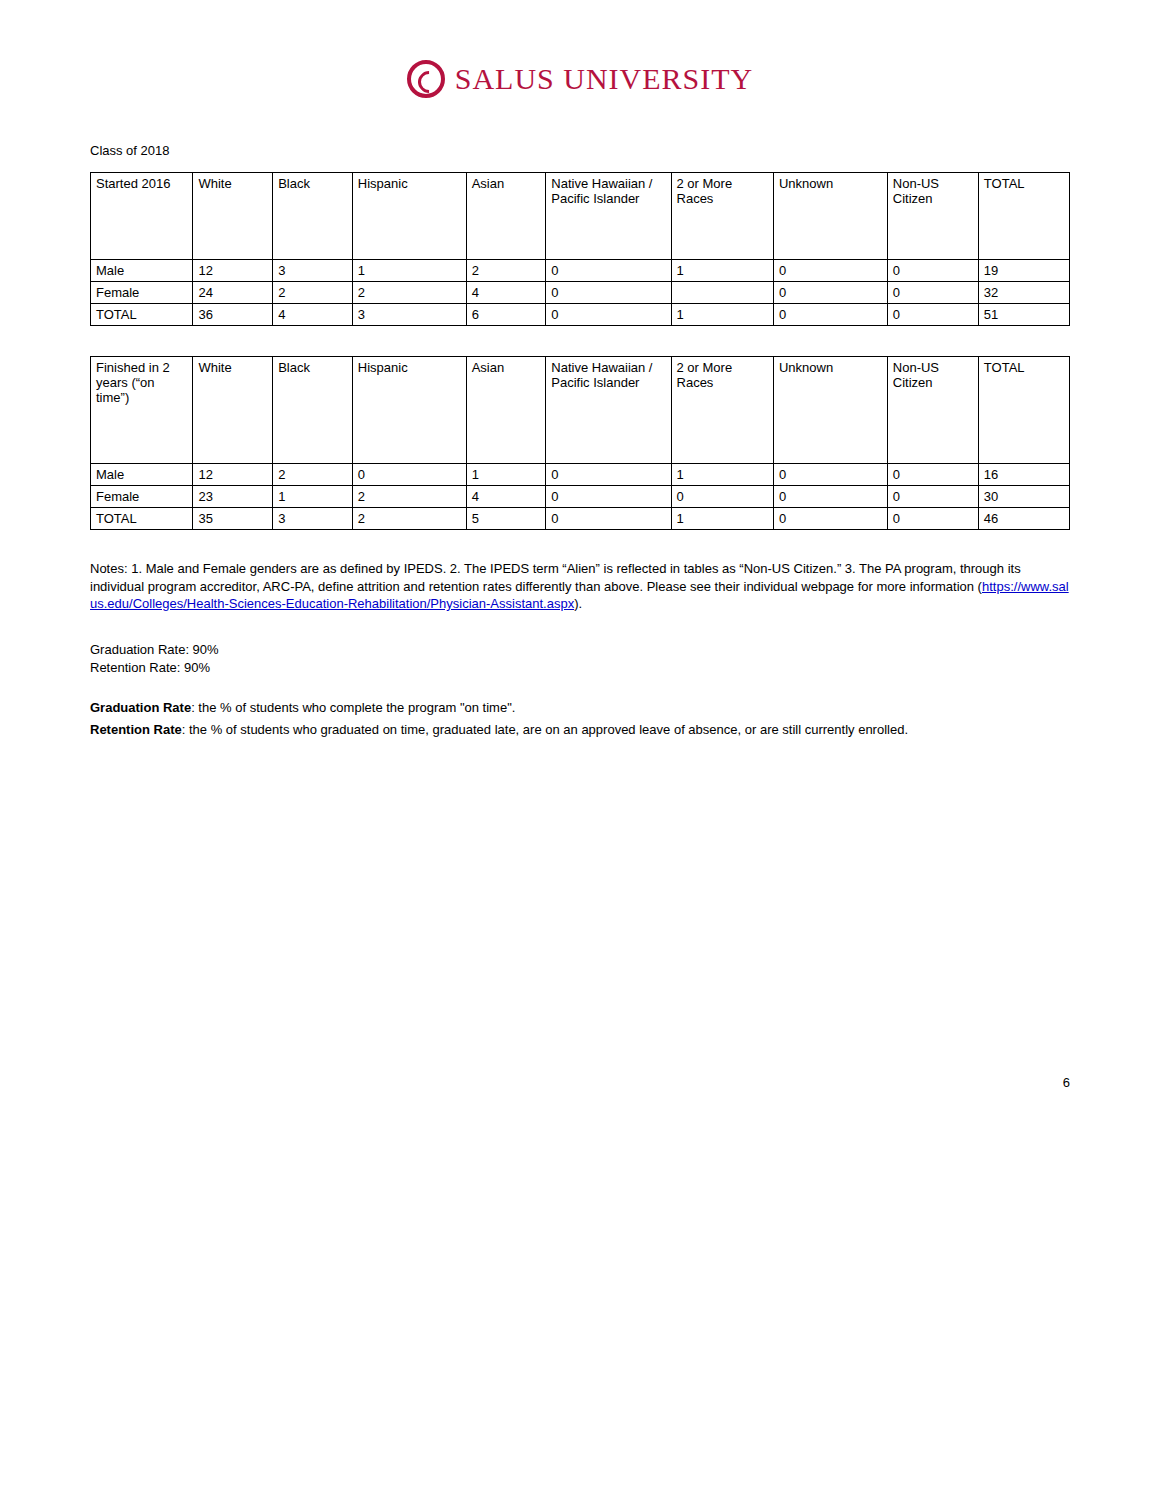SALUS UNIVERSITY
Class of 2018
| Started 2016 | White | Black | Hispanic | Asian | Native Hawaiian / Pacific Islander | 2 or More Races | Unknown | Non-US Citizen | TOTAL |
| --- | --- | --- | --- | --- | --- | --- | --- | --- | --- |
| Male | 12 | 3 | 1 | 2 | 0 | 1 | 0 | 0 | 19 |
| Female | 24 | 2 | 2 | 4 | 0 | | 0 | 0 | 32 |
| TOTAL | 36 | 4 | 3 | 6 | 0 | 1 | 0 | 0 | 51 |
| Finished in 2 years (“on time”) | White | Black | Hispanic | Asian | Native Hawaiian / Pacific Islander | 2 or More Races | Unknown | Non-US Citizen | TOTAL |
| --- | --- | --- | --- | --- | --- | --- | --- | --- | --- |
| Male | 12 | 2 | 0 | 1 | 0 | 1 | 0 | 0 | 16 |
| Female | 23 | 1 | 2 | 4 | 0 | 0 | 0 | 0 | 30 |
| TOTAL | 35 | 3 | 2 | 5 | 0 | 1 | 0 | 0 | 46 |
Notes: 1. Male and Female genders are as defined by IPEDS. 2. The IPEDS term “Alien” is reflected in tables as “Non-US Citizen.” 3. The PA program, through its individual program accreditor, ARC-PA, define attrition and retention rates differently than above. Please see their individual webpage for more information (https://www.salus.edu/Colleges/Health-Sciences-Education-Rehabilitation/Physician-Assistant.aspx).
Graduation Rate: 90%
Retention Rate: 90%
Graduation Rate: the % of students who complete the program "on time".
Retention Rate: the % of students who graduated on time, graduated late, are on an approved leave of absence, or are still currently enrolled.
6